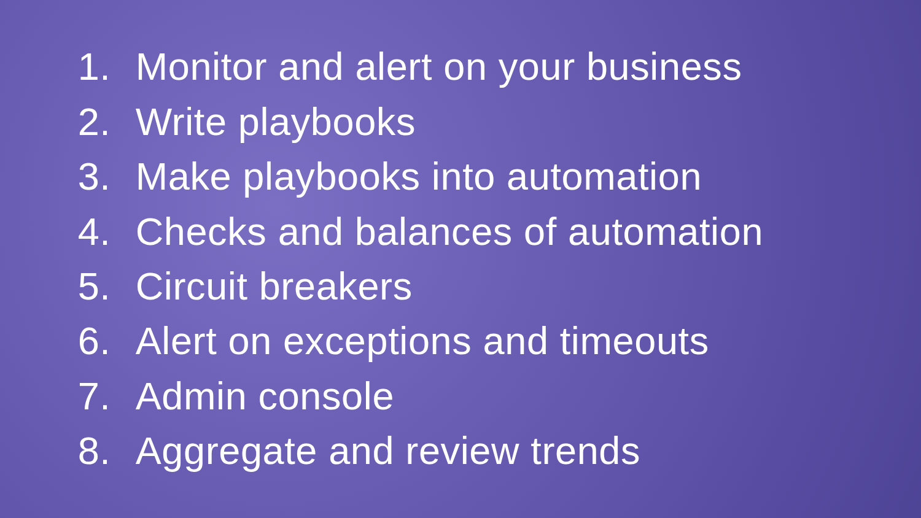Monitor and alert on your business
Write playbooks
Make playbooks into automation
Checks and balances of automation
Circuit breakers
Alert on exceptions and timeouts
Admin console
Aggregate and review trends